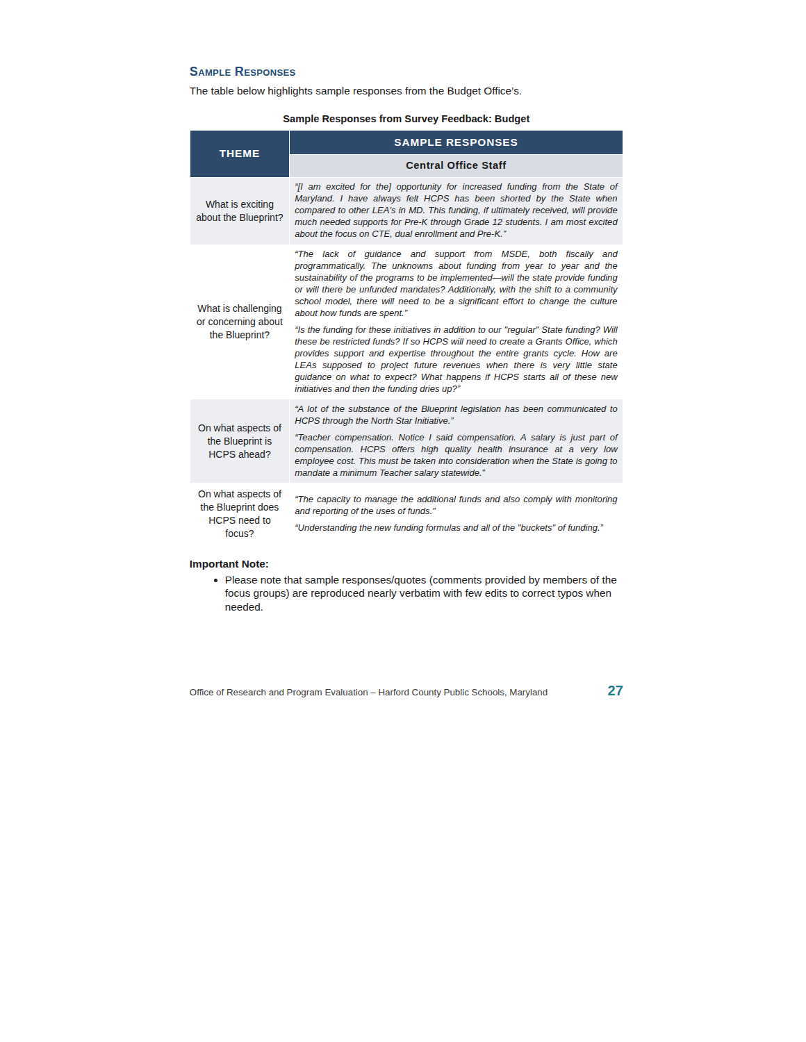Sample Responses
The table below highlights sample responses from the Budget Office’s.
Sample Responses from Survey Feedback: Budget
| THEME | SAMPLE RESPONSES |
| --- | --- |
| Central Office Staff |
| What is exciting about the Blueprint? | “[I am excited for the] opportunity for increased funding from the State of Maryland. I have always felt HCPS has been shorted by the State when compared to other LEA's in MD. This funding, if ultimately received, will provide much needed supports for Pre-K through Grade 12 students. I am most excited about the focus on CTE, dual enrollment and Pre-K.” |
| What is challenging or concerning about the Blueprint? | “The lack of guidance and support from MSDE, both fiscally and programmatically. The unknowns about funding from year to year and the sustainability of the programs to be implemented—will the state provide funding or will there be unfunded mandates? Additionally, with the shift to a community school model, there will need to be a significant effort to change the culture about how funds are spent.” “Is the funding for these initiatives in addition to our "regular" State funding? Will these be restricted funds? If so HCPS will need to create a Grants Office, which provides support and expertise throughout the entire grants cycle. How are LEAs supposed to project future revenues when there is very little state guidance on what to expect? What happens if HCPS starts all of these new initiatives and then the funding dries up?” |
| On what aspects of the Blueprint is HCPS ahead? | “A lot of the substance of the Blueprint legislation has been communicated to HCPS through the North Star Initiative.” “Teacher compensation. Notice I said compensation. A salary is just part of compensation. HCPS offers high quality health insurance at a very low employee cost. This must be taken into consideration when the State is going to mandate a minimum Teacher salary statewide.” |
| On what aspects of the Blueprint does HCPS need to focus? | “The capacity to manage the additional funds and also comply with monitoring and reporting of the uses of funds.” “Understanding the new funding formulas and all of the "buckets" of funding.” |
Important Note:
Please note that sample responses/quotes (comments provided by members of the focus groups) are reproduced nearly verbatim with few edits to correct typos when needed.
Office of Research and Program Evaluation – Harford County Public Schools, Maryland
27